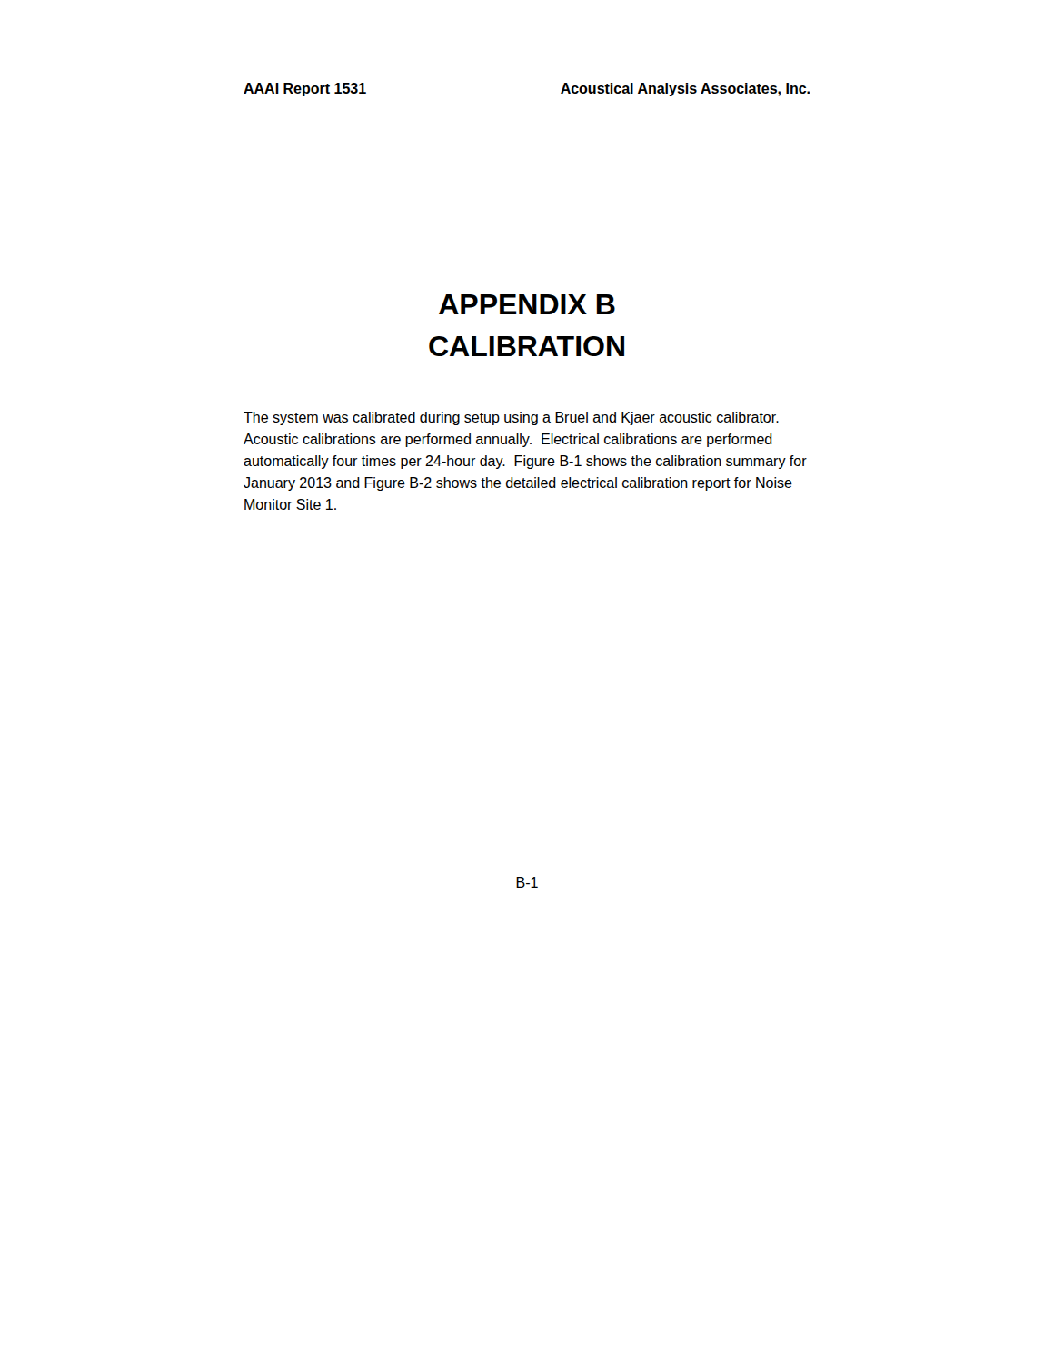AAAI Report 1531 Acoustical Analysis Associates, Inc.
APPENDIX B CALIBRATION
The system was calibrated during setup using a Bruel and Kjaer acoustic calibrator. Acoustic calibrations are performed annually. Electrical calibrations are performed automatically four times per 24-hour day. Figure B-1 shows the calibration summary for January 2013 and Figure B-2 shows the detailed electrical calibration report for Noise Monitor Site 1.
B-1